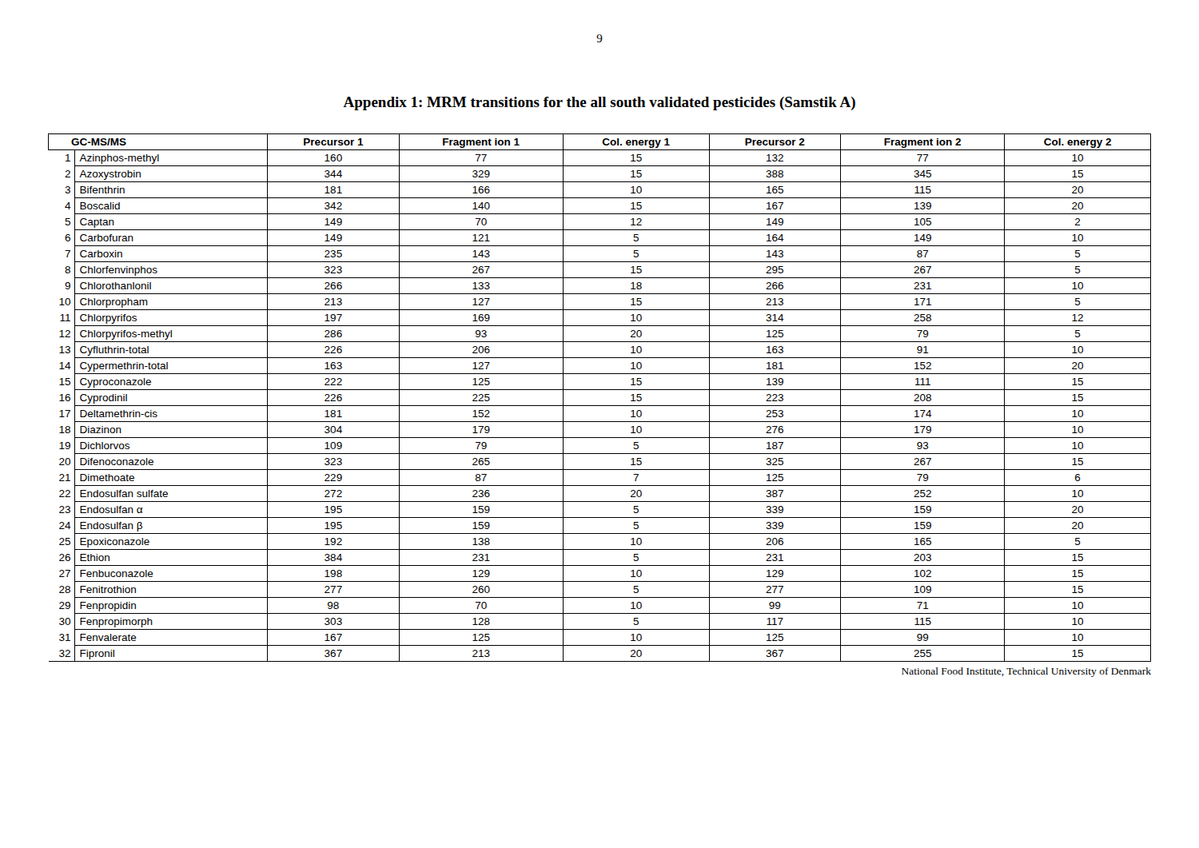9
Appendix 1: MRM transitions for the all south validated pesticides (Samstik A)
| GC-MS/MS | Precursor 1 | Fragment ion 1 | Col. energy 1 | Precursor 2 | Fragment ion 2 | Col. energy 2 |
| --- | --- | --- | --- | --- | --- | --- |
| 1 | Azinphos-methyl | 160 | 77 | 15 | 132 | 77 | 10 |
| 2 | Azoxystrobin | 344 | 329 | 15 | 388 | 345 | 15 |
| 3 | Bifenthrin | 181 | 166 | 10 | 165 | 115 | 20 |
| 4 | Boscalid | 342 | 140 | 15 | 167 | 139 | 20 |
| 5 | Captan | 149 | 70 | 12 | 149 | 105 | 2 |
| 6 | Carbofuran | 149 | 121 | 5 | 164 | 149 | 10 |
| 7 | Carboxin | 235 | 143 | 5 | 143 | 87 | 5 |
| 8 | Chlorfenvinphos | 323 | 267 | 15 | 295 | 267 | 5 |
| 9 | Chlorothanlonil | 266 | 133 | 18 | 266 | 231 | 10 |
| 10 | Chlorpropham | 213 | 127 | 15 | 213 | 171 | 5 |
| 11 | Chlorpyrifos | 197 | 169 | 10 | 314 | 258 | 12 |
| 12 | Chlorpyrifos-methyl | 286 | 93 | 20 | 125 | 79 | 5 |
| 13 | Cyfluthrin-total | 226 | 206 | 10 | 163 | 91 | 10 |
| 14 | Cypermethrin-total | 163 | 127 | 10 | 181 | 152 | 20 |
| 15 | Cyproconazole | 222 | 125 | 15 | 139 | 111 | 15 |
| 16 | Cyprodinil | 226 | 225 | 15 | 223 | 208 | 15 |
| 17 | Deltamethrin-cis | 181 | 152 | 10 | 253 | 174 | 10 |
| 18 | Diazinon | 304 | 179 | 10 | 276 | 179 | 10 |
| 19 | Dichlorvos | 109 | 79 | 5 | 187 | 93 | 10 |
| 20 | Difenoconazole | 323 | 265 | 15 | 325 | 267 | 15 |
| 21 | Dimethoate | 229 | 87 | 7 | 125 | 79 | 6 |
| 22 | Endosulfan sulfate | 272 | 236 | 20 | 387 | 252 | 10 |
| 23 | Endosulfan α | 195 | 159 | 5 | 339 | 159 | 20 |
| 24 | Endosulfan β | 195 | 159 | 5 | 339 | 159 | 20 |
| 25 | Epoxiconazole | 192 | 138 | 10 | 206 | 165 | 5 |
| 26 | Ethion | 384 | 231 | 5 | 231 | 203 | 15 |
| 27 | Fenbuconazole | 198 | 129 | 10 | 129 | 102 | 15 |
| 28 | Fenitrothion | 277 | 260 | 5 | 277 | 109 | 15 |
| 29 | Fenpropidin | 98 | 70 | 10 | 99 | 71 | 10 |
| 30 | Fenpropimorph | 303 | 128 | 5 | 117 | 115 | 10 |
| 31 | Fenvalerate | 167 | 125 | 10 | 125 | 99 | 10 |
| 32 | Fipronil | 367 | 213 | 20 | 367 | 255 | 15 |
National Food Institute, Technical University of Denmark